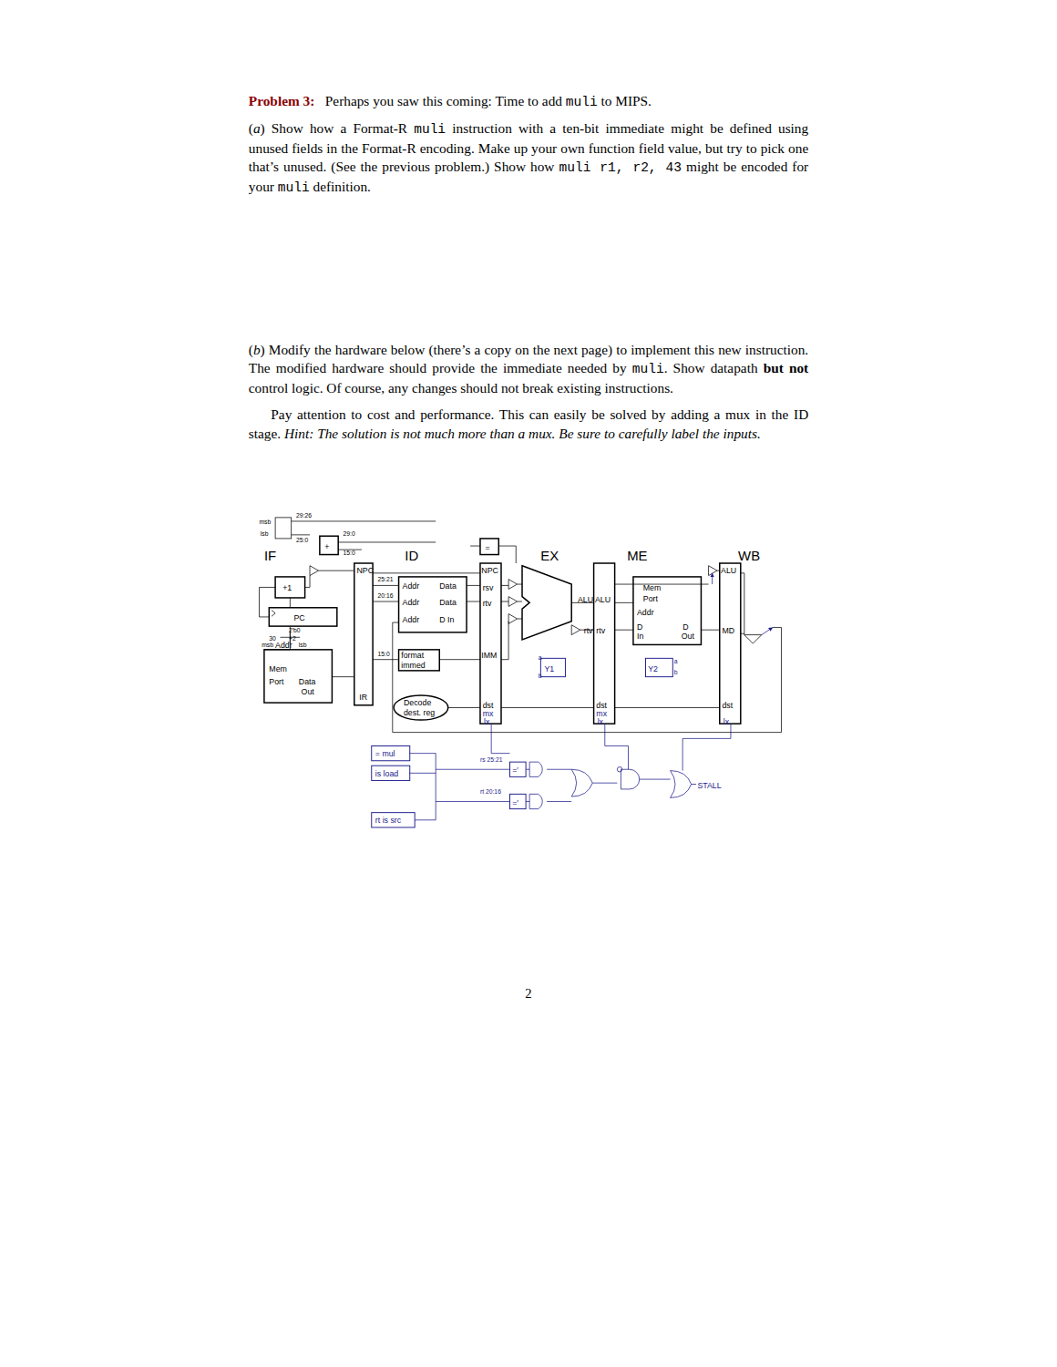Problem 3: Perhaps you saw this coming: Time to add muli to MIPS.
(a) Show how a Format-R muli instruction with a ten-bit immediate might be defined using unused fields in the Format-R encoding. Make up your own function field value, but try to pick one that’s unused. (See the previous problem.) Show how muli r1, r2, 43 might be encoded for your muli definition.
(b) Modify the hardware below (there’s a copy on the next page) to implement this new instruction. The modified hardware should provide the immediate needed by muli. Show datapath but not control logic. Of course, any changes should not break existing instructions.
Pay attention to cost and performance. This can easily be solved by adding a mux in the ID stage. Hint: The solution is not much more than a mux. Be sure to carefully label the inputs.
IF ID EX ME WB msb lsb 29:26 25:0 + 29:0 15:0 +1 PC 2′b0 30 +2 msb lsb Addr Mem Port Data Out NPC IR Addr Data Addr Data Addr D In 25:21 20:16 format immed 15:0 Decode dest. reg NPC rsv rtv IMM dst mx lx = ALU rtv ALU rtv dst mx lx Mem Port Addr D In D Out ALU MD dst lx Y1 a b Y2 a b = mul is load rt is src =′ =′ rs 25:21 rt 20:16 STALL
2